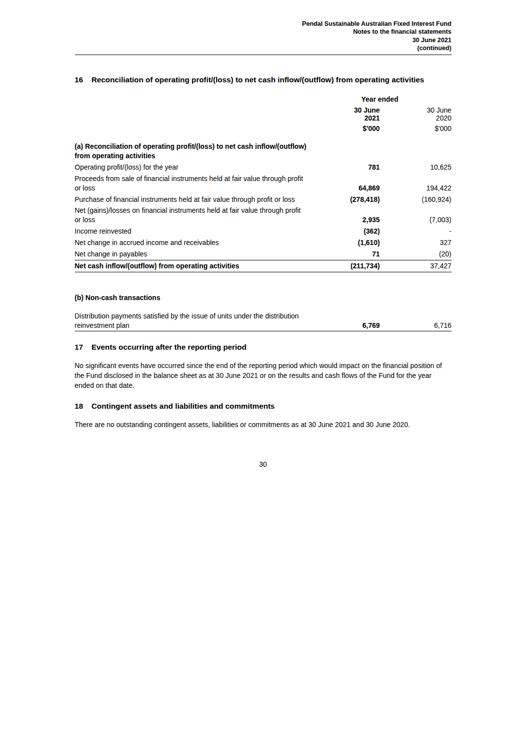Pendal Sustainable Australian Fixed Interest Fund
Notes to the financial statements
30 June 2021
(continued)
16 Reconciliation of operating profit/(loss) to net cash inflow/(outflow) from operating activities
| | Year ended |
| | 30 June 2021 | 30 June 2020 |
| | $'000 | $'000 |
| (a) Reconciliation of operating profit/(loss) to net cash inflow/(outflow) from operating activities | | |
| Operating profit/(loss) for the year | 781 | 10,625 |
| Proceeds from sale of financial instruments held at fair value through profit or loss | 64,869 | 194,422 |
| Purchase of financial instruments held at fair value through profit or loss | (278,418) | (160,924) |
| Net (gains)/losses on financial instruments held at fair value through profit or loss | 2,935 | (7,003) |
| Income reinvested | (362) | - |
| Net change in accrued income and receivables | (1,610) | 327 |
| Net change in payables | 71 | (20) |
| Net cash inflow/(outflow) from operating activities | (211,734) | 37,427 |
| (b) Non-cash transactions | | |
| Distribution payments satisfied by the issue of units under the distribution reinvestment plan | 6,769 | 6,716 |
17 Events occurring after the reporting period
No significant events have occurred since the end of the reporting period which would impact on the financial position of the Fund disclosed in the balance sheet as at 30 June 2021 or on the results and cash flows of the Fund for the year ended on that date.
18 Contingent assets and liabilities and commitments
There are no outstanding contingent assets, liabilities or commitments as at 30 June 2021 and 30 June 2020.
30